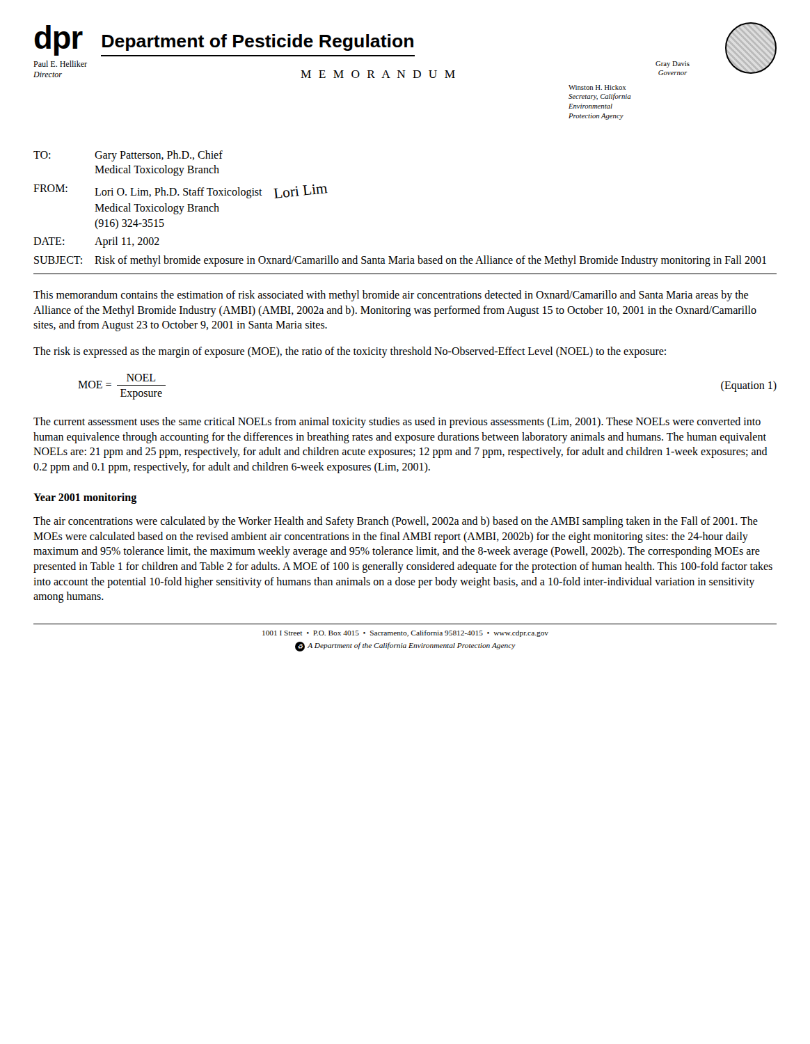dpr Department of Pesticide Regulation
Paul E. Helliker
Director
M E M O R A N D U M
Gray Davis
Governor
Winston H. Hickox
Secretary, California
Environmental
Protection Agency
| TO: | Gary Patterson, Ph.D., Chief Medical Toxicology Branch |
| FROM: | Lori O. Lim, Ph.D. Staff Toxicologist Lori Lim Medical Toxicology Branch (916) 324-3515 |
| DATE: | April 11, 2002 |
| SUBJECT: | Risk of methyl bromide exposure in Oxnard/Camarillo and Santa Maria based on the Alliance of the Methyl Bromide Industry monitoring in Fall 2001 |
This memorandum contains the estimation of risk associated with methyl bromide air concentrations detected in Oxnard/Camarillo and Santa Maria areas by the Alliance of the Methyl Bromide Industry (AMBI) (AMBI, 2002a and b). Monitoring was performed from August 15 to October 10, 2001 in the Oxnard/Camarillo sites, and from August 23 to October 9, 2001 in Santa Maria sites.
The risk is expressed as the margin of exposure (MOE), the ratio of the toxicity threshold No-Observed-Effect Level (NOEL) to the exposure:
MOE = NOEL Exposure (Equation 1)
The current assessment uses the same critical NOELs from animal toxicity studies as used in previous assessments (Lim, 2001). These NOELs were converted into human equivalence through accounting for the differences in breathing rates and exposure durations between laboratory animals and humans. The human equivalent NOELs are: 21 ppm and 25 ppm, respectively, for adult and children acute exposures; 12 ppm and 7 ppm, respectively, for adult and children 1-week exposures; and 0.2 ppm and 0.1 ppm, respectively, for adult and children 6-week exposures (Lim, 2001).
Year 2001 monitoring
The air concentrations were calculated by the Worker Health and Safety Branch (Powell, 2002a and b) based on the AMBI sampling taken in the Fall of 2001. The MOEs were calculated based on the revised ambient air concentrations in the final AMBI report (AMBI, 2002b) for the eight monitoring sites: the 24-hour daily maximum and 95% tolerance limit, the maximum weekly average and 95% tolerance limit, and the 8-week average (Powell, 2002b). The corresponding MOEs are presented in Table 1 for children and Table 2 for adults. A MOE of 100 is generally considered adequate for the protection of human health. This 100-fold factor takes into account the potential 10-fold higher sensitivity of humans than animals on a dose per body weight basis, and a 10-fold inter-individual variation in sensitivity among humans.
1001 I Street • P.O. Box 4015 • Sacramento, California 95812-4015 • www.cdpr.ca.gov
♻A Department of the California Environmental Protection Agency